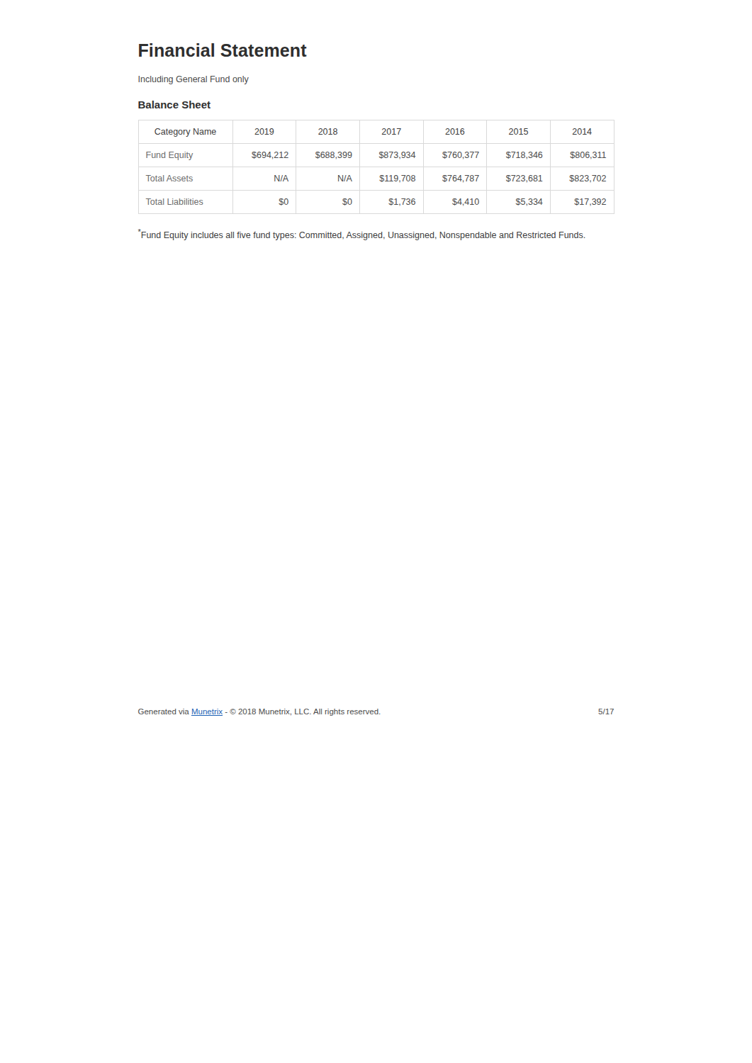Financial Statement
Including General Fund only
Balance Sheet
| Category Name | 2019 | 2018 | 2017 | 2016 | 2015 | 2014 |
| --- | --- | --- | --- | --- | --- | --- |
| Fund Equity | $694,212 | $688,399 | $873,934 | $760,377 | $718,346 | $806,311 |
| Total Assets | N/A | N/A | $119,708 | $764,787 | $723,681 | $823,702 |
| Total Liabilities | $0 | $0 | $1,736 | $4,410 | $5,334 | $17,392 |
*Fund Equity includes all five fund types: Committed, Assigned, Unassigned, Nonspendable and Restricted Funds.
Generated via Munetrix - © 2018 Munetrix, LLC. All rights reserved. 5/17